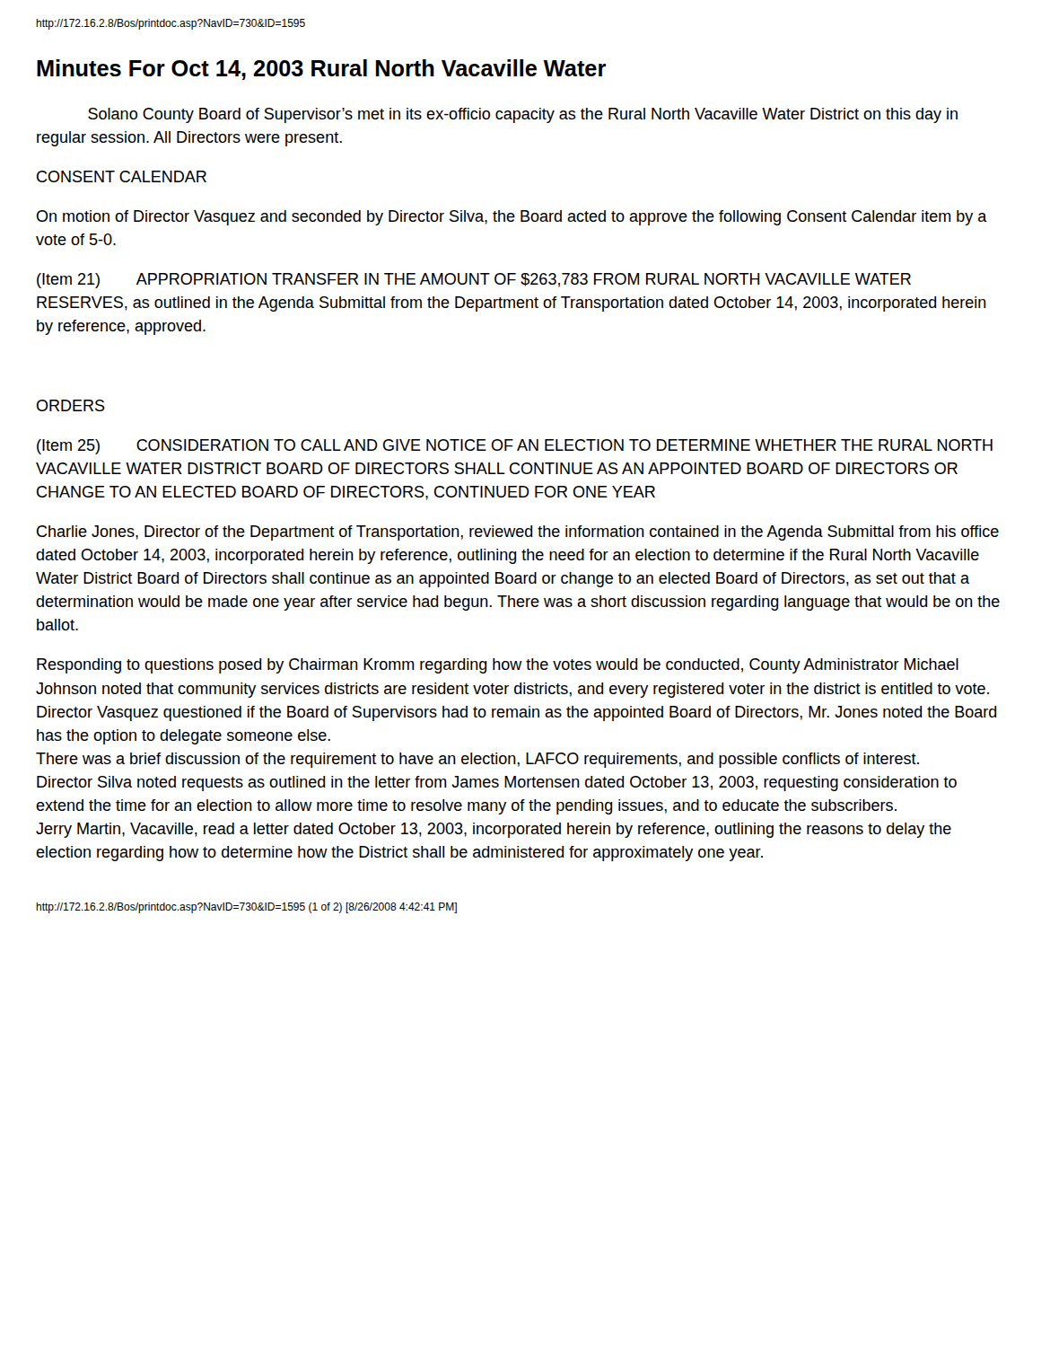http://172.16.2.8/Bos/printdoc.asp?NavID=730&ID=1595
Minutes For Oct 14, 2003 Rural North Vacaville Water
Solano County Board of Supervisor’s met in its ex-officio capacity as the Rural North Vacaville Water District on this day in regular session. All Directors were present.
CONSENT CALENDAR
On motion of Director Vasquez and seconded by Director Silva, the Board acted to approve the following Consent Calendar item by a vote of 5-0.
(Item 21) APPROPRIATION TRANSFER IN THE AMOUNT OF $263,783 FROM RURAL NORTH VACAVILLE WATER RESERVES, as outlined in the Agenda Submittal from the Department of Transportation dated October 14, 2003, incorporated herein by reference, approved.
ORDERS
(Item 25) CONSIDERATION TO CALL AND GIVE NOTICE OF AN ELECTION TO DETERMINE WHETHER THE RURAL NORTH VACAVILLE WATER DISTRICT BOARD OF DIRECTORS SHALL CONTINUE AS AN APPOINTED BOARD OF DIRECTORS OR CHANGE TO AN ELECTED BOARD OF DIRECTORS, CONTINUED FOR ONE YEAR
Charlie Jones, Director of the Department of Transportation, reviewed the information contained in the Agenda Submittal from his office dated October 14, 2003, incorporated herein by reference, outlining the need for an election to determine if the Rural North Vacaville Water District Board of Directors shall continue as an appointed Board or change to an elected Board of Directors, as set out that a determination would be made one year after service had begun. There was a short discussion regarding language that would be on the ballot.
Responding to questions posed by Chairman Kromm regarding how the votes would be conducted, County Administrator Michael Johnson noted that community services districts are resident voter districts, and every registered voter in the district is entitled to vote.
Director Vasquez questioned if the Board of Supervisors had to remain as the appointed Board of Directors, Mr. Jones noted the Board has the option to delegate someone else.
There was a brief discussion of the requirement to have an election, LAFCO requirements, and possible conflicts of interest.
Director Silva noted requests as outlined in the letter from James Mortensen dated October 13, 2003, requesting consideration to extend the time for an election to allow more time to resolve many of the pending issues, and to educate the subscribers.
Jerry Martin, Vacaville, read a letter dated October 13, 2003, incorporated herein by reference, outlining the reasons to delay the election regarding how to determine how the District shall be administered for approximately one year.
http://172.16.2.8/Bos/printdoc.asp?NavID=730&ID=1595 (1 of 2) [8/26/2008 4:42:41 PM]